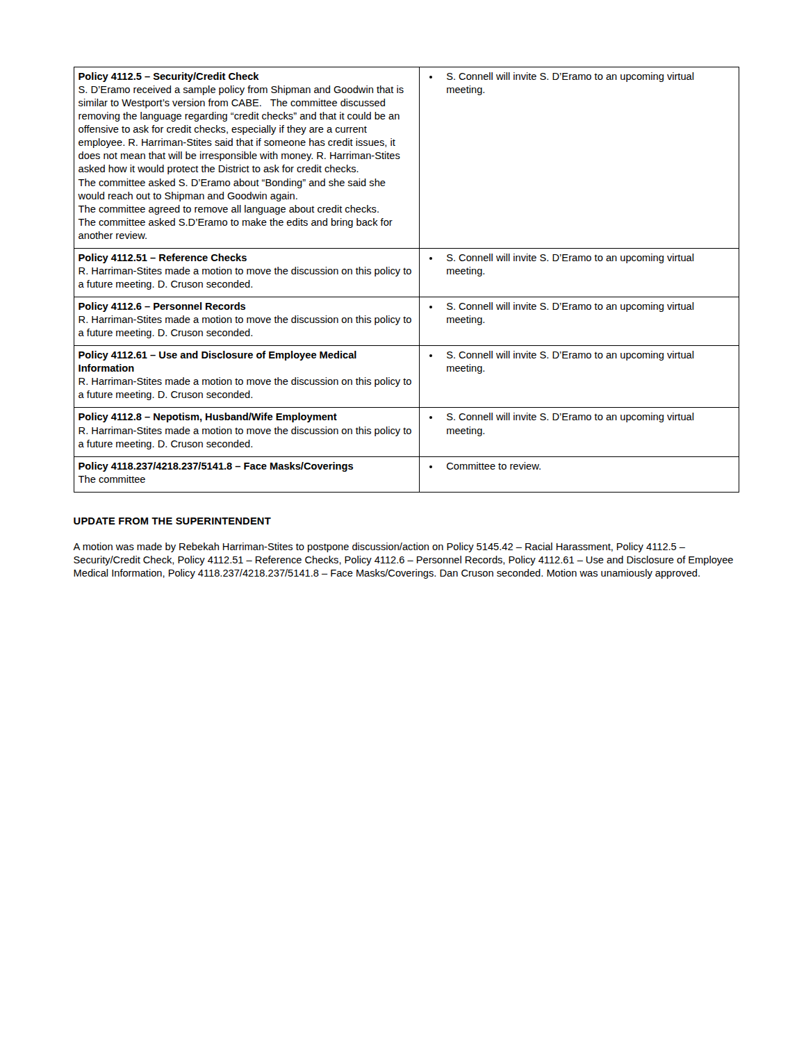| Policy 4112.5 – Security/Credit Check S. D’Eramo received a sample policy from Shipman and Goodwin that is similar to Westport’s version from CABE. The committee discussed removing the language regarding “credit checks” and that it could be an offensive to ask for credit checks, especially if they are a current employee. R. Harriman-Stites said that if someone has credit issues, it does not mean that will be irresponsible with money. R. Harriman-Stites asked how it would protect the District to ask for credit checks. The committee asked S. D’Eramo about “Bonding” and she said she would reach out to Shipman and Goodwin again. The committee agreed to remove all language about credit checks. The committee asked S.D’Eramo to make the edits and bring back for another review. | S. Connell will invite S. D’Eramo to an upcoming virtual meeting. |
| Policy 4112.51 – Reference Checks R. Harriman-Stites made a motion to move the discussion on this policy to a future meeting. D. Cruson seconded. | S. Connell will invite S. D’Eramo to an upcoming virtual meeting. |
| Policy 4112.6 – Personnel Records R. Harriman-Stites made a motion to move the discussion on this policy to a future meeting. D. Cruson seconded. | S. Connell will invite S. D’Eramo to an upcoming virtual meeting. |
| Policy 4112.61 – Use and Disclosure of Employee Medical Information R. Harriman-Stites made a motion to move the discussion on this policy to a future meeting. D. Cruson seconded. | S. Connell will invite S. D’Eramo to an upcoming virtual meeting. |
| Policy 4112.8 – Nepotism, Husband/Wife Employment R. Harriman-Stites made a motion to move the discussion on this policy to a future meeting. D. Cruson seconded. | S. Connell will invite S. D’Eramo to an upcoming virtual meeting. |
| Policy 4118.237/4218.237/5141.8 – Face Masks/Coverings The committee | Committee to review. |
UPDATE FROM THE SUPERINTENDENT
A motion was made by Rebekah Harriman-Stites to postpone discussion/action on Policy 5145.42 – Racial Harassment, Policy 4112.5 – Security/Credit Check, Policy 4112.51 – Reference Checks, Policy 4112.6 – Personnel Records, Policy 4112.61 – Use and Disclosure of Employee Medical Information, Policy 4118.237/4218.237/5141.8 – Face Masks/Coverings. Dan Cruson seconded. Motion was unamiously approved.